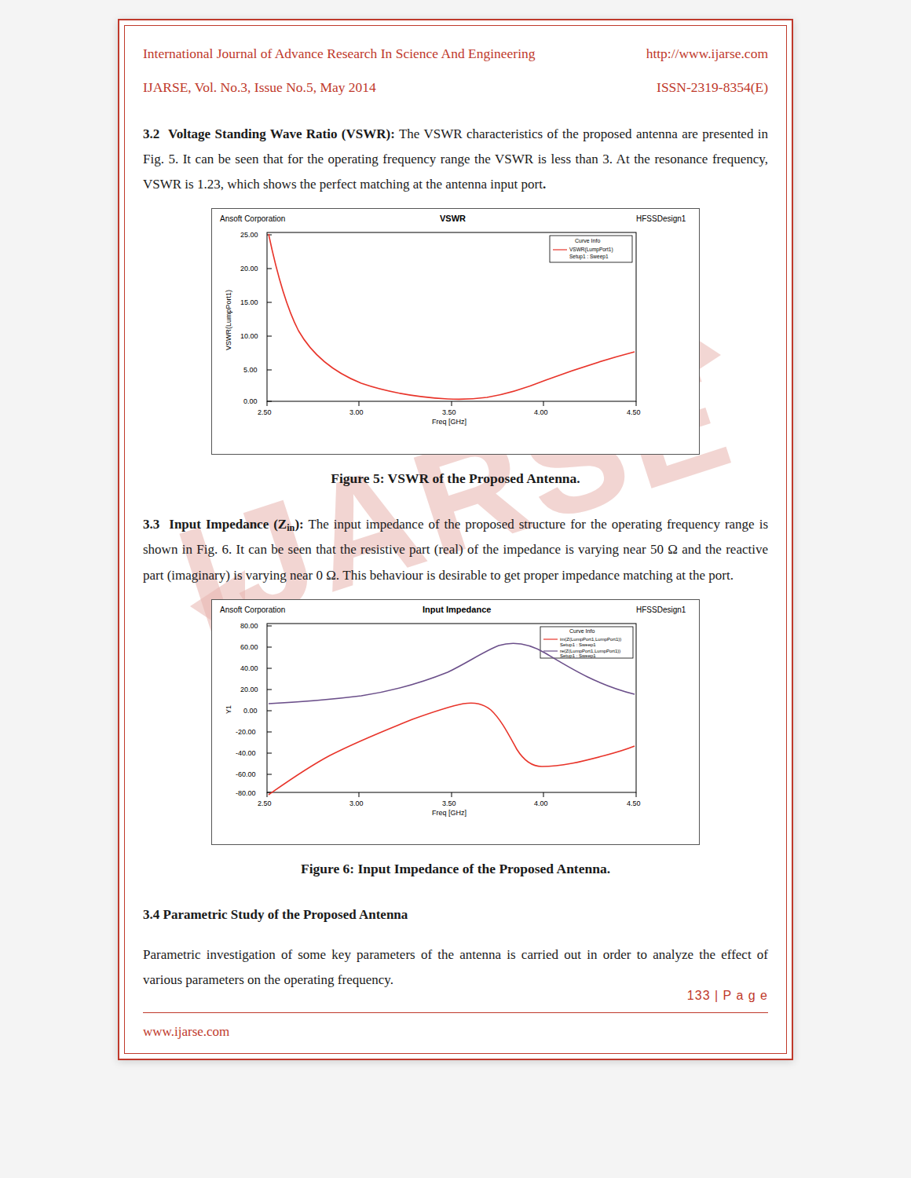IJARSE
International Journal of Advance Research In Science And Engineering http://www.ijarse.com
IJARSE, Vol. No.3, Issue No.5, May 2014 ISSN-2319-8354(E)
3.2 Voltage Standing Wave Ratio (VSWR): The VSWR characteristics of the proposed antenna are presented in Fig. 5. It can be seen that for the operating frequency range the VSWR is less than 3. At the resonance frequency, VSWR is 1.23, which shows the perfect matching at the antenna input port.
Ansoft Corporation VSWR HFSSDesign1 25.00 20.00 15.00 10.00 5.00 0.00 VSWR(LumpPort1) 2.50 3.00 3.50 4.00 4.50 Freq [GHz] Curve Info VSWR(LumpPort1) Setup1 : Sweep1
Figure 5: VSWR of the Proposed Antenna.
3.3 Input Impedance (Zin): The input impedance of the proposed structure for the operating frequency range is shown in Fig. 6. It can be seen that the resistive part (real) of the impedance is varying near 50 Ω and the reactive part (imaginary) is varying near 0 Ω. This behaviour is desirable to get proper impedance matching at the port.
Ansoft Corporation Input Impedance HFSSDesign1 80.00 60.00 40.00 20.00 0.00 -20.00 -40.00 -60.00 -80.00 Y1 2.50 3.00 3.50 4.00 4.50 Freq [GHz] Curve Info im(Z(LumpPort1,LumpPort1)) Setup1 : Sweep1 re(Z(LumpPort1,LumpPort1)) Setup1 : Sweep1
Figure 6: Input Impedance of the Proposed Antenna.
3.4 Parametric Study of the Proposed Antenna
Parametric investigation of some key parameters of the antenna is carried out in order to analyze the effect of various parameters on the operating frequency.
133 | P a g e
www.ijarse.com